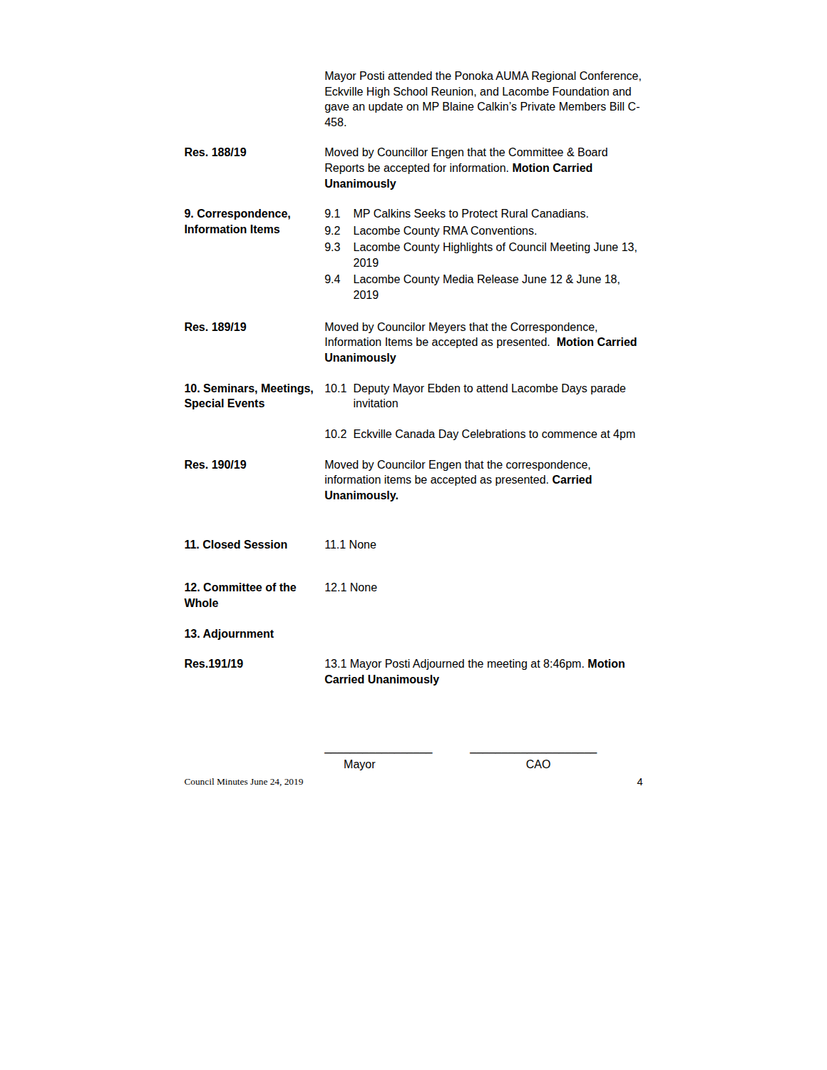| | Mayor Posti attended the Ponoka AUMA Regional Conference, Eckville High School Reunion, and Lacombe Foundation and gave an update on MP Blaine Calkin’s Private Members Bill C-458. |
| Res. 188/19 | Moved by Councillor Engen that the Committee & Board Reports be accepted for information. Motion Carried Unanimously |
| 9. Correspondence, Information Items | 9.1 MP Calkins Seeks to Protect Rural Canadians. 9.2 Lacombe County RMA Conventions. 9.3 Lacombe County Highlights of Council Meeting June 13, 2019 9.4 Lacombe County Media Release June 12 & June 18, 2019 |
| Res. 189/19 | Moved by Councilor Meyers that the Correspondence, Information Items be accepted as presented. Motion Carried Unanimously |
| 10. Seminars, Meetings, Special Events | 10.1 Deputy Mayor Ebden to attend Lacombe Days parade invitation 10.2 Eckville Canada Day Celebrations to commence at 4pm |
| Res. 190/19 | Moved by Councilor Engen that the correspondence, information items be accepted as presented. Carried Unanimously. |
| 11. Closed Session | 11.1 None |
| 12. Committee of the Whole | 12.1 None |
| 13. Adjournment | |
| Res.191/19 | 13.1 Mayor Posti Adjourned the meeting at 8:46pm. Motion Carried Unanimously |
_________________
____________________
Mayor
CAO
Council Minutes June 24, 2019
4